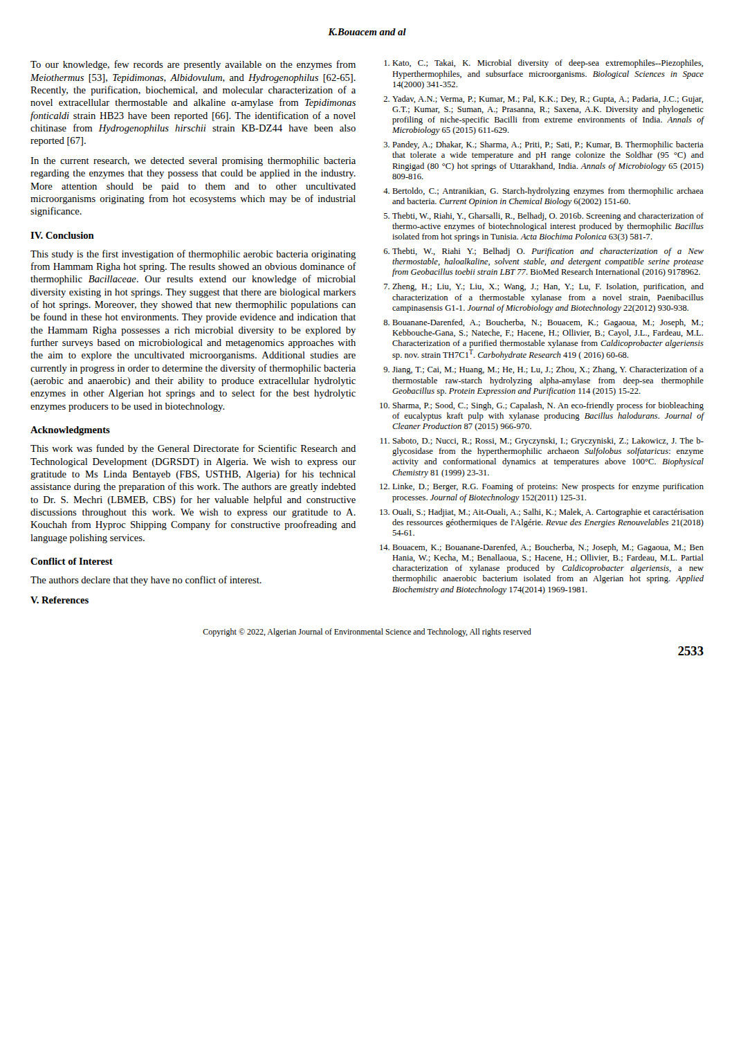K.Bouacem and al
To our knowledge, few records are presently available on the enzymes from Meiothermus [53], Tepidimonas, Albidovulum, and Hydrogenophilus [62-65]. Recently, the purification, biochemical, and molecular characterization of a novel extracellular thermostable and alkaline α-amylase from Tepidimonas fonticaldi strain HB23 have been reported [66]. The identification of a novel chitinase from Hydrogenophilus hirschii strain KB-DZ44 have been also reported [67].
In the current research, we detected several promising thermophilic bacteria regarding the enzymes that they possess that could be applied in the industry. More attention should be paid to them and to other uncultivated microorganisms originating from hot ecosystems which may be of industrial significance.
IV. Conclusion
This study is the first investigation of thermophilic aerobic bacteria originating from Hammam Righa hot spring. The results showed an obvious dominance of thermophilic Bacillaceae. Our results extend our knowledge of microbial diversity existing in hot springs. They suggest that there are biological markers of hot springs. Moreover, they showed that new thermophilic populations can be found in these hot environments. They provide evidence and indication that the Hammam Righa possesses a rich microbial diversity to be explored by further surveys based on microbiological and metagenomics approaches with the aim to explore the uncultivated microorganisms. Additional studies are currently in progress in order to determine the diversity of thermophilic bacteria (aerobic and anaerobic) and their ability to produce extracellular hydrolytic enzymes in other Algerian hot springs and to select for the best hydrolytic enzymes producers to be used in biotechnology.
Acknowledgments
This work was funded by the General Directorate for Scientific Research and Technological Development (DGRSDT) in Algeria. We wish to express our gratitude to Ms Linda Bentayeb (FBS, USTHB, Algeria) for his technical assistance during the preparation of this work. The authors are greatly indebted to Dr. S. Mechri (LBMEB, CBS) for her valuable helpful and constructive discussions throughout this work. We wish to express our gratitude to A. Kouchah from Hyproc Shipping Company for constructive proofreading and language polishing services.
Conflict of Interest
The authors declare that they have no conflict of interest.
V. References
Kato, C.; Takai, K. Microbial diversity of deep-sea extremophiles--Piezophiles, Hyperthermophiles, and subsurface microorganisms. Biological Sciences in Space 14(2000) 341-352.
Yadav, A.N.; Verma, P.; Kumar, M.; Pal, K.K.; Dey, R.; Gupta, A.; Padaria, J.C.; Gujar, G.T.; Kumar, S.; Suman, A.; Prasanna, R.; Saxena, A.K. Diversity and phylogenetic profiling of niche-specific Bacilli from extreme environments of India. Annals of Microbiology 65 (2015) 611-629.
Pandey, A.; Dhakar, K.; Sharma, A.; Priti, P.; Sati, P.; Kumar, B. Thermophilic bacteria that tolerate a wide temperature and pH range colonize the Soldhar (95 °C) and Ringigad (80 °C) hot springs of Uttarakhand, India. Annals of Microbiology 65 (2015) 809-816.
Bertoldo, C.; Antranikian, G. Starch-hydrolyzing enzymes from thermophilic archaea and bacteria. Current Opinion in Chemical Biology 6(2002) 151-60.
Thebti, W., Riahi, Y., Gharsalli, R., Belhadj, O. 2016b. Screening and characterization of thermo-active enzymes of biotechnological interest produced by thermophilic Bacillus isolated from hot springs in Tunisia. Acta Biochima Polonica 63(3) 581-7.
Thebti, W., Riahi Y.; Belhadj O. Purification and characterization of a New thermostable, haloalkaline, solvent stable, and detergent compatible serine protease from Geobacillus toebii strain LBT 77. BioMed Research International (2016) 9178962.
Zheng, H.; Liu, Y.; Liu, X.; Wang, J.; Han, Y.; Lu, F. Isolation, purification, and characterization of a thermostable xylanase from a novel strain, Paenibacillus campinasensis G1-1. Journal of Microbiology and Biotechnology 22(2012) 930-938.
Bouanane-Darenfed, A.; Boucherba, N.; Bouacem, K.; Gagaoua, M.; Joseph, M.; Kebbouche-Gana, S.; Nateche, F.; Hacene, H.; Ollivier, B.; Cayol, J.L., Fardeau, M.L. Characterization of a purified thermostable xylanase from Caldicoprobacter algeriensis sp. nov. strain TH7C1T. Carbohydrate Research 419 ( 2016) 60-68.
Jiang, T.; Cai, M.; Huang, M.; He, H.; Lu, J.; Zhou, X.; Zhang, Y. Characterization of a thermostable raw-starch hydrolyzing alpha-amylase from deep-sea thermophile Geobacillus sp. Protein Expression and Purification 114 (2015) 15-22.
Sharma, P.; Sood, C.; Singh, G.; Capalash, N. An eco-friendly process for biobleaching of eucalyptus kraft pulp with xylanase producing Bacillus halodurans. Journal of Cleaner Production 87 (2015) 966-970.
Saboto, D.; Nucci, R.; Rossi, M.; Gryczynski, I.; Gryczyniski, Z.; Lakowicz, J. The b-glycosidase from the hyperthermophilic archaeon Sulfolobus solfataricus: enzyme activity and conformational dynamics at temperatures above 100°C. Biophysical Chemistry 81 (1999) 23-31.
Linke, D.; Berger, R.G. Foaming of proteins: New prospects for enzyme purification processes. Journal of Biotechnology 152(2011) 125-31.
Ouali, S.; Hadjiat, M.; Ait-Ouali, A.; Salhi, K.; Malek, A. Cartographie et caractérisation des ressources géothermiques de l'Algérie. Revue des Energies Renouvelables 21(2018) 54-61.
Bouacem, K.; Bouanane-Darenfed, A.; Boucherba, N.; Joseph, M.; Gagaoua, M.; Ben Hania, W.; Kecha, M.; Benallaoua, S.; Hacene, H.; Ollivier, B.; Fardeau, M.L. Partial characterization of xylanase produced by Caldicoprobacter algeriensis, a new thermophilic anaerobic bacterium isolated from an Algerian hot spring. Applied Biochemistry and Biotechnology 174(2014) 1969-1981.
Copyright © 2022, Algerian Journal of Environmental Science and Technology, All rights reserved
2533